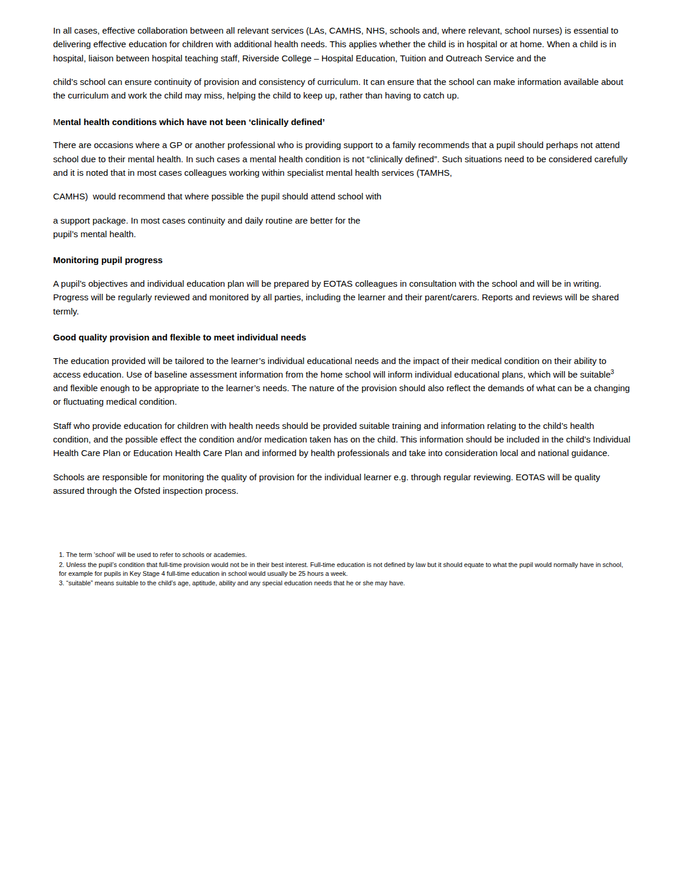In all cases, effective collaboration between all relevant services (LAs, CAMHS, NHS, schools and, where relevant, school nurses) is essential to delivering effective education for children with additional health needs. This applies whether the child is in hospital or at home. When a child is in hospital, liaison between hospital teaching staff, Riverside College – Hospital Education, Tuition and Outreach Service and the
child’s school can ensure continuity of provision and consistency of curriculum. It can ensure that the school can make information available about the curriculum and work the child may miss, helping the child to keep up, rather than having to catch up.
Mental health conditions which have not been ‘clinically defined’
There are occasions where a GP or another professional who is providing support to a family recommends that a pupil should perhaps not attend school due to their mental health. In such cases a mental health condition is not “clinically defined”. Such situations need to be considered carefully and it is noted that in most cases colleagues working within specialist mental health services (TAMHS,
CAMHS) would recommend that where possible the pupil should attend school with
a support package. In most cases continuity and daily routine are better for the
pupil’s mental health.
Monitoring pupil progress
A pupil’s objectives and individual education plan will be prepared by EOTAS colleagues in consultation with the school and will be in writing. Progress will be regularly reviewed and monitored by all parties, including the learner and their parent/carers. Reports and reviews will be shared termly.
Good quality provision and flexible to meet individual needs
The education provided will be tailored to the learner’s individual educational needs and the impact of their medical condition on their ability to access education. Use of baseline assessment information from the home school will inform individual educational plans, which will be suitable3 and flexible enough to be appropriate to the learner’s needs. The nature of the provision should also reflect the demands of what can be a changing or fluctuating medical condition.
Staff who provide education for children with health needs should be provided suitable training and information relating to the child’s health condition, and the possible effect the condition and/or medication taken has on the child. This information should be included in the child’s Individual Health Care Plan or Education Health Care Plan and informed by health professionals and take into consideration local and national guidance.
Schools are responsible for monitoring the quality of provision for the individual learner e.g. through regular reviewing. EOTAS will be quality assured through the Ofsted inspection process.
1. The term ‘school’ will be used to refer to schools or academies.
2. Unless the pupil’s condition that full-time provision would not be in their best interest. Full-time education is not defined by law but it should equate to what the pupil would normally have in school, for example for pupils in Key Stage 4 full-time education in school would usually be 25 hours a week.
3. “suitable” means suitable to the child’s age, aptitude, ability and any special education needs that he or she may have.